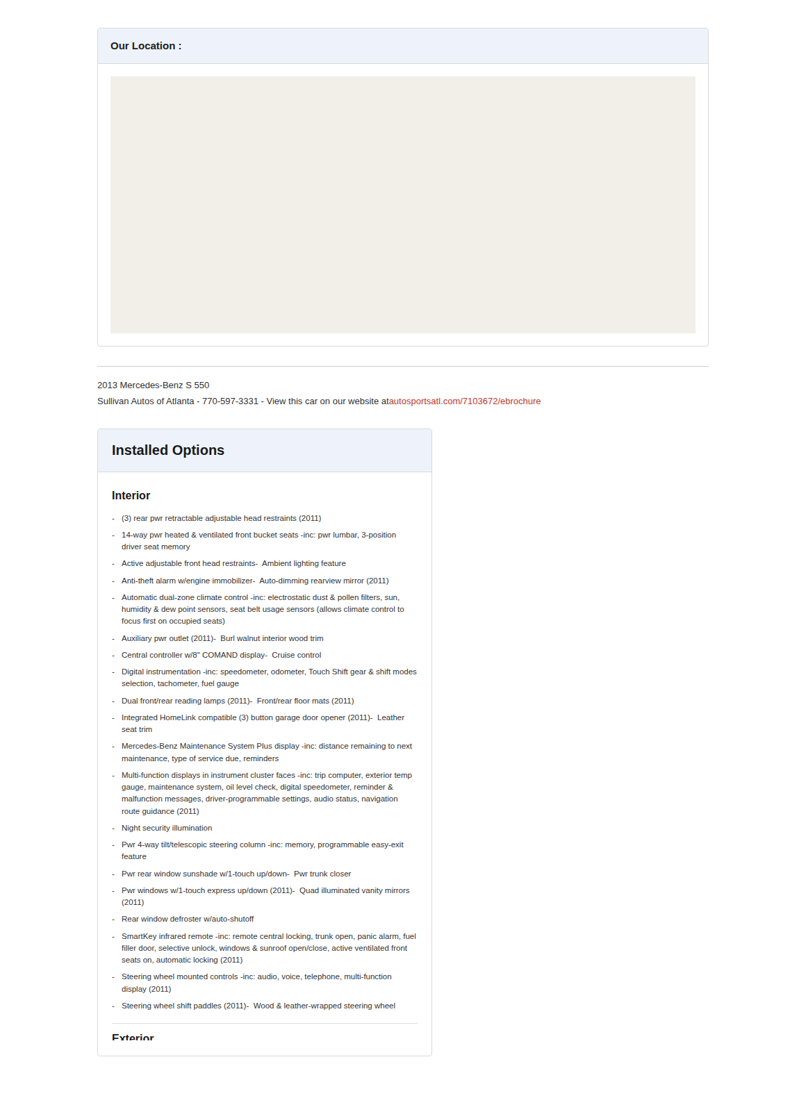Our Location :
2013 Mercedes-Benz S 550
Sullivan Autos of Atlanta - 770-597-3331 - View this car on our website atautosportsatl.com/7103672/ebrochure
Installed Options
Interior
(3) rear pwr retractable adjustable head restraints (2011)
14-way pwr heated & ventilated front bucket seats -inc: pwr lumbar, 3-position driver seat memory
Active adjustable front head restraints- Ambient lighting feature
Anti-theft alarm w/engine immobilizer- Auto-dimming rearview mirror (2011)
Automatic dual-zone climate control -inc: electrostatic dust & pollen filters, sun, humidity & dew point sensors, seat belt usage sensors (allows climate control to focus first on occupied seats)
Auxiliary pwr outlet (2011)- Burl walnut interior wood trim
Central controller w/8" COMAND display- Cruise control
Digital instrumentation -inc: speedometer, odometer, Touch Shift gear & shift modes selection, tachometer, fuel gauge
Dual front/rear reading lamps (2011)- Front/rear floor mats (2011)
Integrated HomeLink compatible (3) button garage door opener (2011)- Leather seat trim
Mercedes-Benz Maintenance System Plus display -inc: distance remaining to next maintenance, type of service due, reminders
Multi-function displays in instrument cluster faces -inc: trip computer, exterior temp gauge, maintenance system, oil level check, digital speedometer, reminder & malfunction messages, driver-programmable settings, audio status, navigation route guidance (2011)
Night security illumination
Pwr 4-way tilt/telescopic steering column -inc: memory, programmable easy-exit feature
Pwr rear window sunshade w/1-touch up/down- Pwr trunk closer
Pwr windows w/1-touch express up/down (2011)- Quad illuminated vanity mirrors (2011)
Rear window defroster w/auto-shutoff
SmartKey infrared remote -inc: remote central locking, trunk open, panic alarm, fuel filler door, selective unlock, windows & sunroof open/close, active ventilated front seats on, automatic locking (2011)
Steering wheel mounted controls -inc: audio, voice, telephone, multi-function display (2011)
Steering wheel shift paddles (2011)- Wood & leather-wrapped steering wheel
Exterior